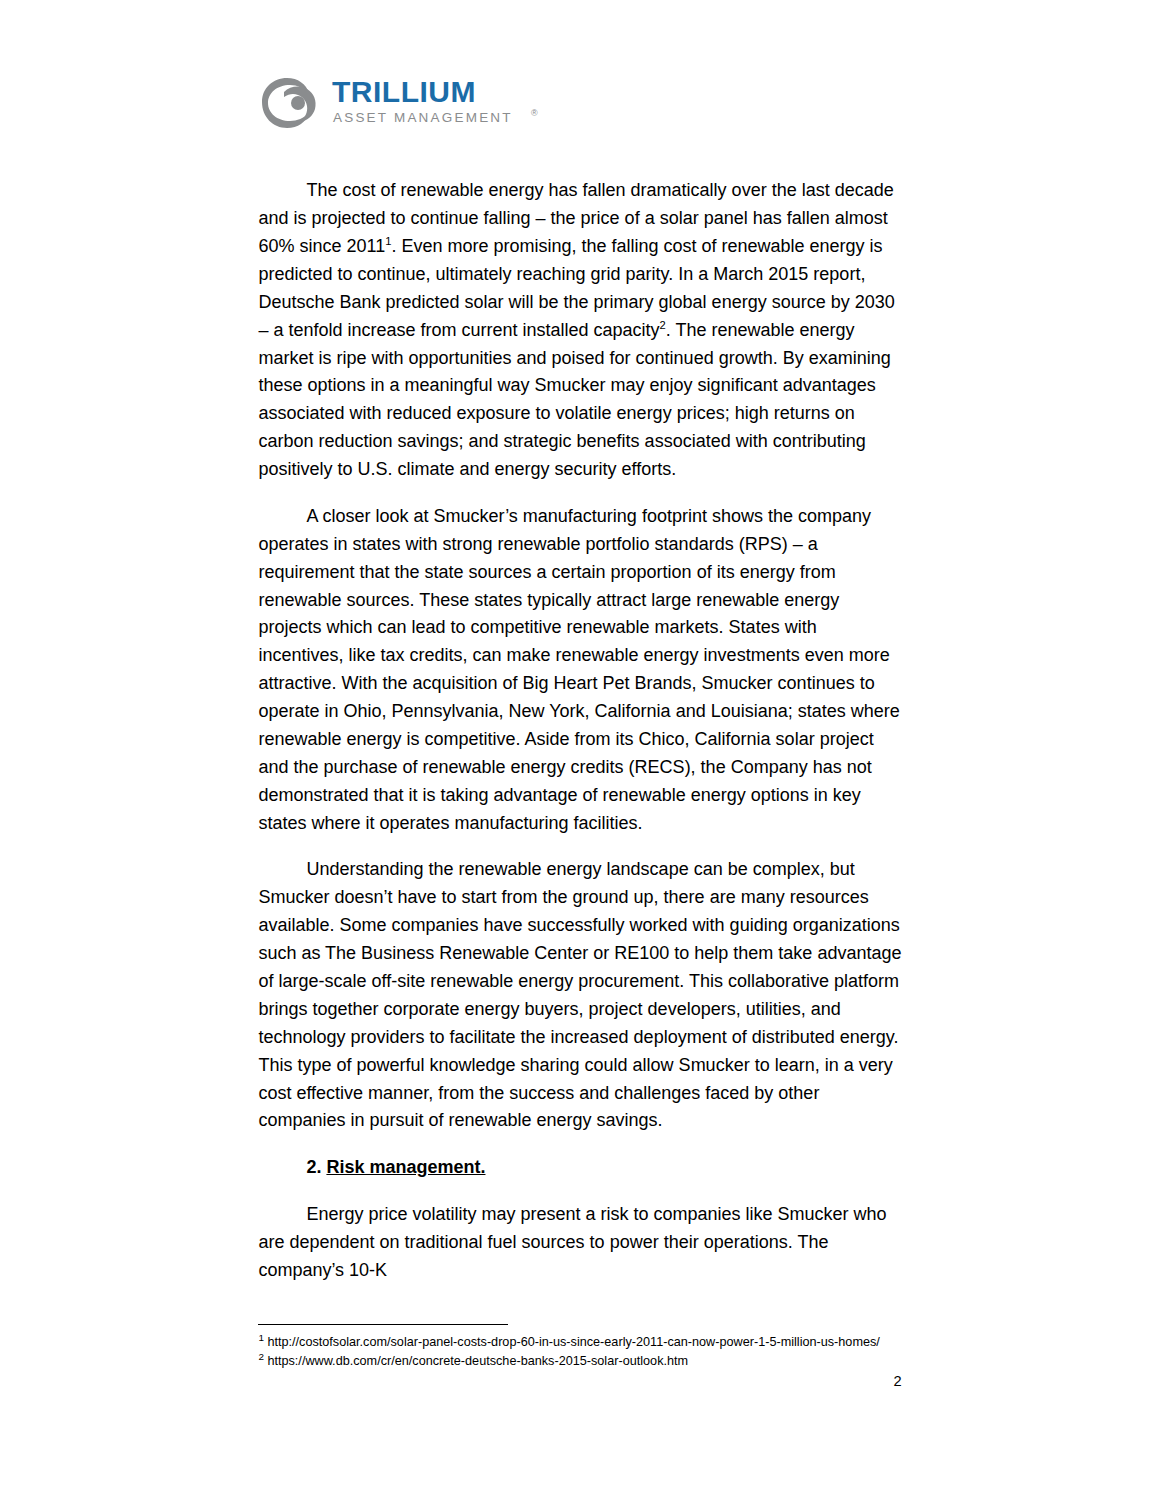TRILLIUM ASSET MANAGEMENT ®
The cost of renewable energy has fallen dramatically over the last decade and is projected to continue falling – the price of a solar panel has fallen almost 60% since 20111. Even more promising, the falling cost of renewable energy is predicted to continue, ultimately reaching grid parity. In a March 2015 report, Deutsche Bank predicted solar will be the primary global energy source by 2030 – a tenfold increase from current installed capacity2. The renewable energy market is ripe with opportunities and poised for continued growth. By examining these options in a meaningful way Smucker may enjoy significant advantages associated with reduced exposure to volatile energy prices; high returns on carbon reduction savings; and strategic benefits associated with contributing positively to U.S. climate and energy security efforts.
A closer look at Smucker’s manufacturing footprint shows the company operates in states with strong renewable portfolio standards (RPS) – a requirement that the state sources a certain proportion of its energy from renewable sources. These states typically attract large renewable energy projects which can lead to competitive renewable markets. States with incentives, like tax credits, can make renewable energy investments even more attractive. With the acquisition of Big Heart Pet Brands, Smucker continues to operate in Ohio, Pennsylvania, New York, California and Louisiana; states where renewable energy is competitive. Aside from its Chico, California solar project and the purchase of renewable energy credits (RECS), the Company has not demonstrated that it is taking advantage of renewable energy options in key states where it operates manufacturing facilities.
Understanding the renewable energy landscape can be complex, but Smucker doesn’t have to start from the ground up, there are many resources available. Some companies have successfully worked with guiding organizations such as The Business Renewable Center or RE100 to help them take advantage of large-scale off-site renewable energy procurement. This collaborative platform brings together corporate energy buyers, project developers, utilities, and technology providers to facilitate the increased deployment of distributed energy. This type of powerful knowledge sharing could allow Smucker to learn, in a very cost effective manner, from the success and challenges faced by other companies in pursuit of renewable energy savings.
2. Risk management.
Energy price volatility may present a risk to companies like Smucker who are dependent on traditional fuel sources to power their operations. The company’s 10-K
1 http://costofsolar.com/solar-panel-costs-drop-60-in-us-since-early-2011-can-now-power-1-5-million-us-homes/
2 https://www.db.com/cr/en/concrete-deutsche-banks-2015-solar-outlook.htm
2